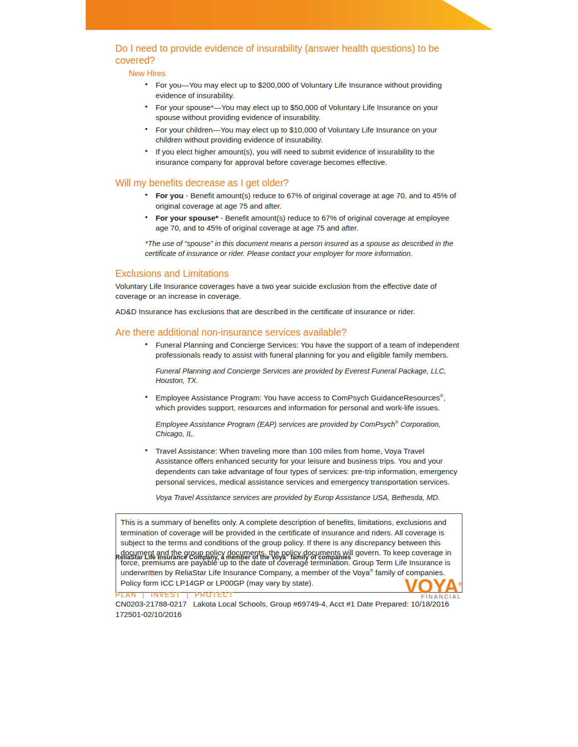Do I need to provide evidence of insurability (answer health questions) to be covered?
New Hires
For you—You may elect up to $200,000 of Voluntary Life Insurance without providing evidence of insurability.
For your spouse*—You may elect up to $50,000 of Voluntary Life Insurance on your spouse without providing evidence of insurability.
For your children—You may elect up to $10,000 of Voluntary Life Insurance on your children without providing evidence of insurability.
If you elect higher amount(s), you will need to submit evidence of insurability to the insurance company for approval before coverage becomes effective.
Will my benefits decrease as I get older?
For you - Benefit amount(s) reduce to 67% of original coverage at age 70, and to 45% of original coverage at age 75 and after.
For your spouse* - Benefit amount(s) reduce to 67% of original coverage at employee age 70, and to 45% of original coverage at age 75 and after.
*The use of “spouse” in this document means a person insured as a spouse as described in the certificate of insurance or rider. Please contact your employer for more information.
Exclusions and Limitations
Voluntary Life Insurance coverages have a two year suicide exclusion from the effective date of coverage or an increase in coverage.
AD&D Insurance has exclusions that are described in the certificate of insurance or rider.
Are there additional non-insurance services available?
Funeral Planning and Concierge Services: You have the support of a team of independent professionals ready to assist with funeral planning for you and eligible family members.
Funeral Planning and Concierge Services are provided by Everest Funeral Package, LLC, Houston, TX.
Employee Assistance Program: You have access to ComPsych GuidanceResources®, which provides support, resources and information for personal and work-life issues.
Employee Assistance Program (EAP) services are provided by ComPsych® Corporation, Chicago, IL.
Travel Assistance: When traveling more than 100 miles from home, Voya Travel Assistance offers enhanced security for your leisure and business trips. You and your dependents can take advantage of four types of services: pre-trip information, emergency personal services, medical assistance services and emergency transportation services.
Voya Travel Assistance services are provided by Europ Assistance USA, Bethesda, MD.
This is a summary of benefits only. A complete description of benefits, limitations, exclusions and termination of coverage will be provided in the certificate of insurance and riders. All coverage is subject to the terms and conditions of the group policy. If there is any discrepancy between this document and the group policy documents, the policy documents will govern. To keep coverage in force, premiums are payable up to the date of coverage termination. Group Term Life Insurance is underwritten by ReliaStar Life Insurance Company, a member of the Voya® family of companies. Policy form ICC LP14GP or LP00GP (may vary by state).
CN0203-21788-0217 Lakota Local Schools, Group #69749-4, Acct #1 Date Prepared: 10/18/2016 172501-02/10/2016
ReliaStar Life Insurance Company, a member of the Voya® family of companies
PLAN | INVEST | PROTECT
VOYA®
FINANCIAL